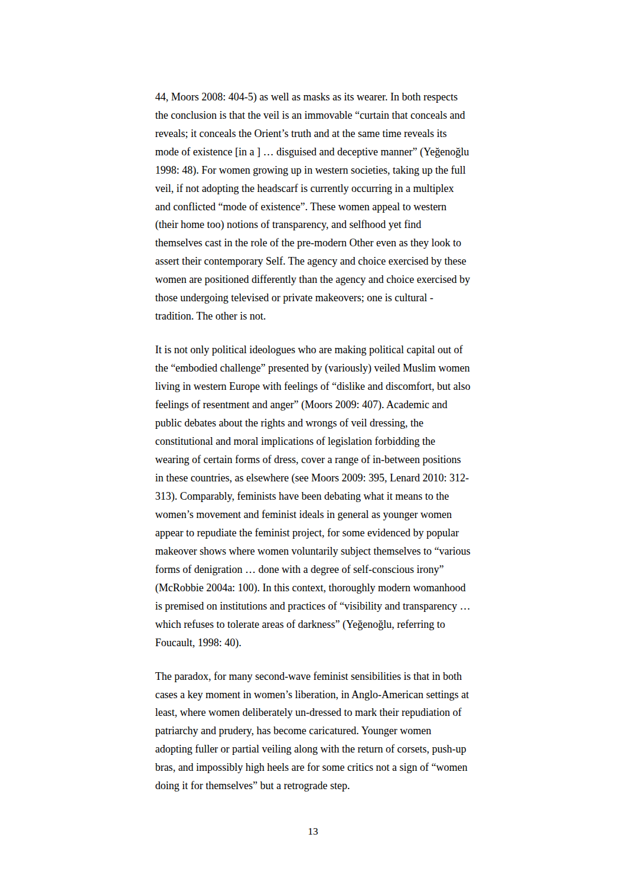44, Moors 2008: 404-5) as well as masks as its wearer. In both respects the conclusion is that the veil is an immovable “curtain that conceals and reveals; it conceals the Orient’s truth and at the same time reveals its mode of existence [in a ] … disguised and deceptive manner” (Yeğenoğlu 1998: 48). For women growing up in western societies, taking up the full veil, if not adopting the headscarf is currently occurring in a multiplex and conflicted “mode of existence”. These women appeal to western (their home too) notions of transparency, and selfhood yet find themselves cast in the role of the pre-modern Other even as they look to assert their contemporary Self. The agency and choice exercised by these women are positioned differently than the agency and choice exercised by those undergoing televised or private makeovers; one is cultural - tradition. The other is not.
It is not only political ideologues who are making political capital out of the “embodied challenge” presented by (variously) veiled Muslim women living in western Europe with feelings of “dislike and discomfort, but also feelings of resentment and anger” (Moors 2009: 407). Academic and public debates about the rights and wrongs of veil dressing, the constitutional and moral implications of legislation forbidding the wearing of certain forms of dress, cover a range of in-between positions in these countries, as elsewhere (see Moors 2009: 395, Lenard 2010: 312-313). Comparably, feminists have been debating what it means to the women’s movement and feminist ideals in general as younger women appear to repudiate the feminist project, for some evidenced by popular makeover shows where women voluntarily subject themselves to “various forms of denigration … done with a degree of self-conscious irony” (McRobbie 2004a: 100). In this context, thoroughly modern womanhood is premised on institutions and practices of “visibility and transparency … which refuses to tolerate areas of darkness” (Yeğenoğlu, referring to Foucault, 1998: 40).
The paradox, for many second-wave feminist sensibilities is that in both cases a key moment in women’s liberation, in Anglo-American settings at least, where women deliberately un-dressed to mark their repudiation of patriarchy and prudery, has become caricatured. Younger women adopting fuller or partial veiling along with the return of corsets, push-up bras, and impossibly high heels are for some critics not a sign of “women doing it for themselves” but a retrograde step.
13